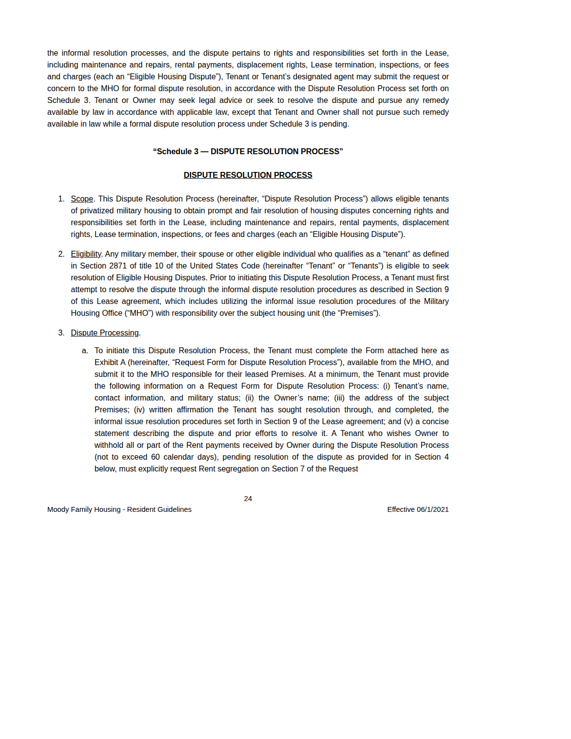the informal resolution processes, and the dispute pertains to rights and responsibilities set forth in the Lease, including maintenance and repairs, rental payments, displacement rights, Lease termination, inspections, or fees and charges (each an “Eligible Housing Dispute”), Tenant or Tenant’s designated agent may submit the request or concern to the MHO for formal dispute resolution, in accordance with the Dispute Resolution Process set forth on Schedule 3. Tenant or Owner may seek legal advice or seek to resolve the dispute and pursue any remedy available by law in accordance with applicable law, except that Tenant and Owner shall not pursue such remedy available in law while a formal dispute resolution process under Schedule 3 is pending.
“Schedule 3 — DISPUTE RESOLUTION PROCESS”
DISPUTE RESOLUTION PROCESS
Scope. This Dispute Resolution Process (hereinafter, “Dispute Resolution Process”) allows eligible tenants of privatized military housing to obtain prompt and fair resolution of housing disputes concerning rights and responsibilities set forth in the Lease, including maintenance and repairs, rental payments, displacement rights, Lease termination, inspections, or fees and charges (each an “Eligible Housing Dispute”).
Eligibility. Any military member, their spouse or other eligible individual who qualifies as a “tenant” as defined in Section 2871 of title 10 of the United States Code (hereinafter “Tenant” or “Tenants”) is eligible to seek resolution of Eligible Housing Disputes. Prior to initiating this Dispute Resolution Process, a Tenant must first attempt to resolve the dispute through the informal dispute resolution procedures as described in Section 9 of this Lease agreement, which includes utilizing the informal issue resolution procedures of the Military Housing Office (“MHO”) with responsibility over the subject housing unit (the “Premises”).
Dispute Processing.
To initiate this Dispute Resolution Process, the Tenant must complete the Form attached here as Exhibit A (hereinafter, “Request Form for Dispute Resolution Process”), available from the MHO, and submit it to the MHO responsible for their leased Premises. At a minimum, the Tenant must provide the following information on a Request Form for Dispute Resolution Process: (i) Tenant’s name, contact information, and military status; (ii) the Owner’s name; (iii) the address of the subject Premises; (iv) written affirmation the Tenant has sought resolution through, and completed, the informal issue resolution procedures set forth in Section 9 of the Lease agreement; and (v) a concise statement describing the dispute and prior efforts to resolve it. A Tenant who wishes Owner to withhold all or part of the Rent payments received by Owner during the Dispute Resolution Process (not to exceed 60 calendar days), pending resolution of the dispute as provided for in Section 4 below, must explicitly request Rent segregation on Section 7 of the Request
24
Moody Family Housing - Resident Guidelines Effective 06/1/2021